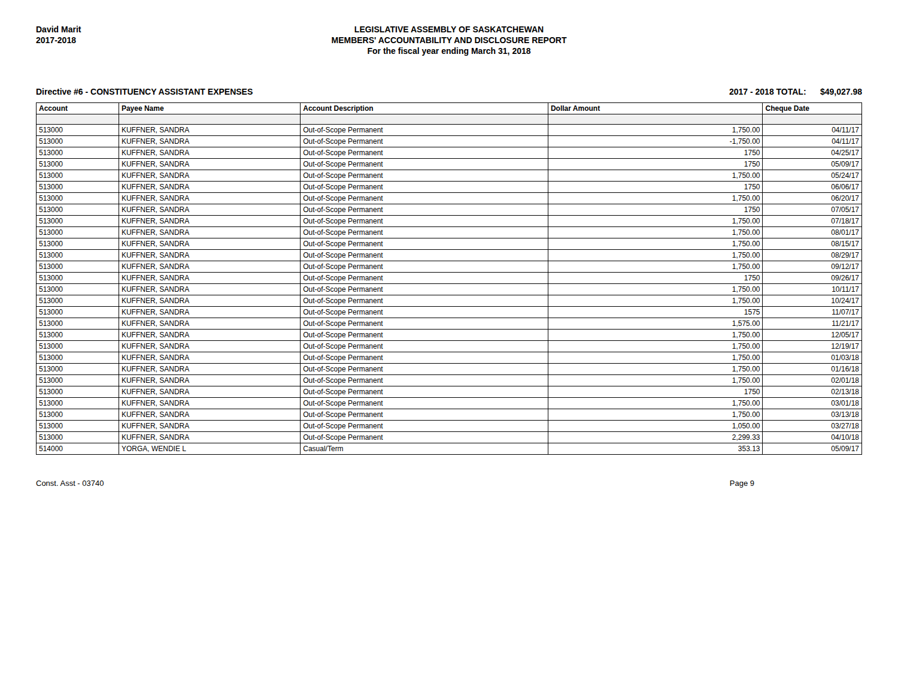David Marit
2017-2018
LEGISLATIVE ASSEMBLY OF SASKATCHEWAN
MEMBERS' ACCOUNTABILITY AND DISCLOSURE REPORT
For the fiscal year ending March 31, 2018
Directive #6 - CONSTITUENCY ASSISTANT EXPENSES 2017 - 2018 TOTAL: $49,027.98
| Account | Payee Name | Account Description | Dollar Amount | Cheque Date |
| --- | --- | --- | --- | --- |
| 513000 | KUFFNER, SANDRA | Out-of-Scope Permanent | 1,750.00 | 04/11/17 |
| 513000 | KUFFNER, SANDRA | Out-of-Scope Permanent | -1,750.00 | 04/11/17 |
| 513000 | KUFFNER, SANDRA | Out-of-Scope Permanent | 1750 | 04/25/17 |
| 513000 | KUFFNER, SANDRA | Out-of-Scope Permanent | 1750 | 05/09/17 |
| 513000 | KUFFNER, SANDRA | Out-of-Scope Permanent | 1,750.00 | 05/24/17 |
| 513000 | KUFFNER, SANDRA | Out-of-Scope Permanent | 1750 | 06/06/17 |
| 513000 | KUFFNER, SANDRA | Out-of-Scope Permanent | 1,750.00 | 06/20/17 |
| 513000 | KUFFNER, SANDRA | Out-of-Scope Permanent | 1750 | 07/05/17 |
| 513000 | KUFFNER, SANDRA | Out-of-Scope Permanent | 1,750.00 | 07/18/17 |
| 513000 | KUFFNER, SANDRA | Out-of-Scope Permanent | 1,750.00 | 08/01/17 |
| 513000 | KUFFNER, SANDRA | Out-of-Scope Permanent | 1,750.00 | 08/15/17 |
| 513000 | KUFFNER, SANDRA | Out-of-Scope Permanent | 1,750.00 | 08/29/17 |
| 513000 | KUFFNER, SANDRA | Out-of-Scope Permanent | 1,750.00 | 09/12/17 |
| 513000 | KUFFNER, SANDRA | Out-of-Scope Permanent | 1750 | 09/26/17 |
| 513000 | KUFFNER, SANDRA | Out-of-Scope Permanent | 1,750.00 | 10/11/17 |
| 513000 | KUFFNER, SANDRA | Out-of-Scope Permanent | 1,750.00 | 10/24/17 |
| 513000 | KUFFNER, SANDRA | Out-of-Scope Permanent | 1575 | 11/07/17 |
| 513000 | KUFFNER, SANDRA | Out-of-Scope Permanent | 1,575.00 | 11/21/17 |
| 513000 | KUFFNER, SANDRA | Out-of-Scope Permanent | 1,750.00 | 12/05/17 |
| 513000 | KUFFNER, SANDRA | Out-of-Scope Permanent | 1,750.00 | 12/19/17 |
| 513000 | KUFFNER, SANDRA | Out-of-Scope Permanent | 1,750.00 | 01/03/18 |
| 513000 | KUFFNER, SANDRA | Out-of-Scope Permanent | 1,750.00 | 01/16/18 |
| 513000 | KUFFNER, SANDRA | Out-of-Scope Permanent | 1,750.00 | 02/01/18 |
| 513000 | KUFFNER, SANDRA | Out-of-Scope Permanent | 1750 | 02/13/18 |
| 513000 | KUFFNER, SANDRA | Out-of-Scope Permanent | 1,750.00 | 03/01/18 |
| 513000 | KUFFNER, SANDRA | Out-of-Scope Permanent | 1,750.00 | 03/13/18 |
| 513000 | KUFFNER, SANDRA | Out-of-Scope Permanent | 1,050.00 | 03/27/18 |
| 513000 | KUFFNER, SANDRA | Out-of-Scope Permanent | 2,299.33 | 04/10/18 |
| 514000 | YORGA, WENDIE L | Casual/Term | 353.13 | 05/09/17 |
Const. Asst - 03740 Page 9